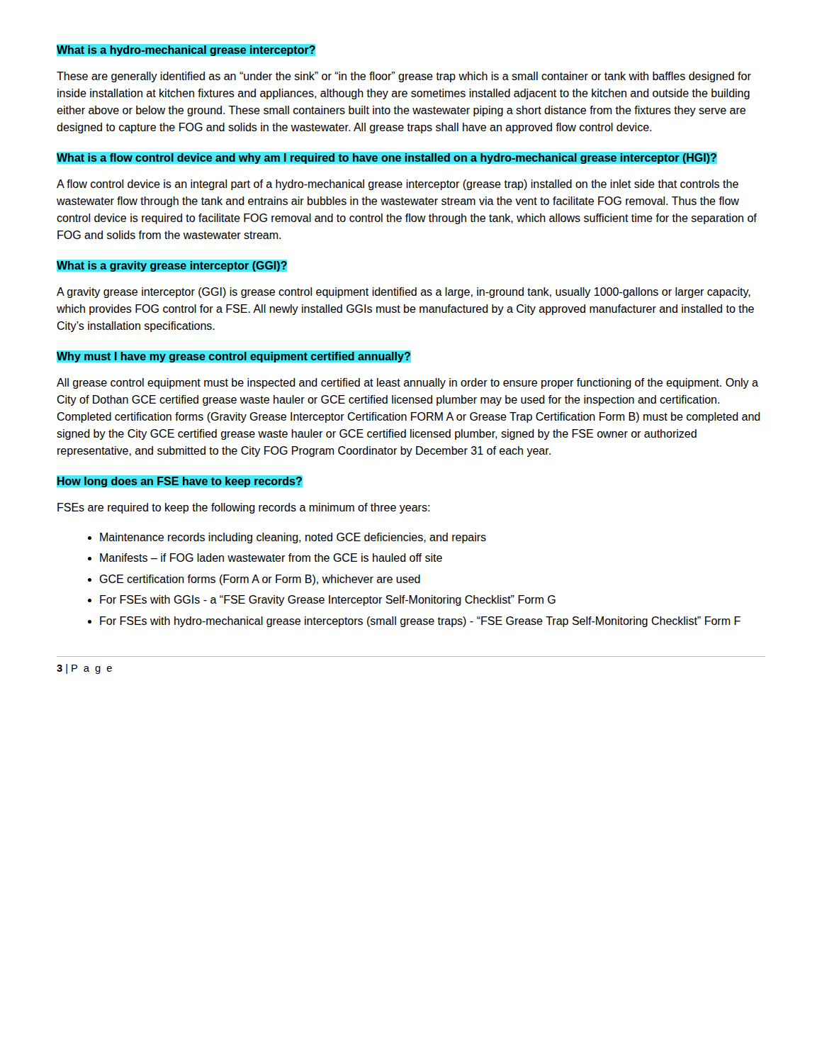What is a hydro-mechanical grease interceptor?
These are generally identified as an “under the sink” or “in the floor” grease trap which is a small container or tank with baffles designed for inside installation at kitchen fixtures and appliances, although they are sometimes installed adjacent to the kitchen and outside the building either above or below the ground. These small containers built into the wastewater piping a short distance from the fixtures they serve are designed to capture the FOG and solids in the wastewater. All grease traps shall have an approved flow control device.
What is a flow control device and why am I required to have one installed on a hydro-mechanical grease interceptor (HGI)?
A flow control device is an integral part of a hydro-mechanical grease interceptor (grease trap) installed on the inlet side that controls the wastewater flow through the tank and entrains air bubbles in the wastewater stream via the vent to facilitate FOG removal. Thus the flow control device is required to facilitate FOG removal and to control the flow through the tank, which allows sufficient time for the separation of FOG and solids from the wastewater stream.
What is a gravity grease interceptor (GGI)?
A gravity grease interceptor (GGI) is grease control equipment identified as a large, in-ground tank, usually 1000-gallons or larger capacity, which provides FOG control for a FSE. All newly installed GGIs must be manufactured by a City approved manufacturer and installed to the City’s installation specifications.
Why must I have my grease control equipment certified annually?
All grease control equipment must be inspected and certified at least annually in order to ensure proper functioning of the equipment. Only a City of Dothan GCE certified grease waste hauler or GCE certified licensed plumber may be used for the inspection and certification. Completed certification forms (Gravity Grease Interceptor Certification FORM A or Grease Trap Certification Form B) must be completed and signed by the City GCE certified grease waste hauler or GCE certified licensed plumber, signed by the FSE owner or authorized representative, and submitted to the City FOG Program Coordinator by December 31 of each year.
How long does an FSE have to keep records?
FSEs are required to keep the following records a minimum of three years:
Maintenance records including cleaning, noted GCE deficiencies, and repairs
Manifests – if FOG laden wastewater from the GCE is hauled off site
GCE certification forms (Form A or Form B), whichever are used
For FSEs with GGIs - a “FSE Gravity Grease Interceptor Self-Monitoring Checklist” Form G
For FSEs with hydro-mechanical grease interceptors (small grease traps) - “FSE Grease Trap Self-Monitoring Checklist” Form F
3 | P a g e